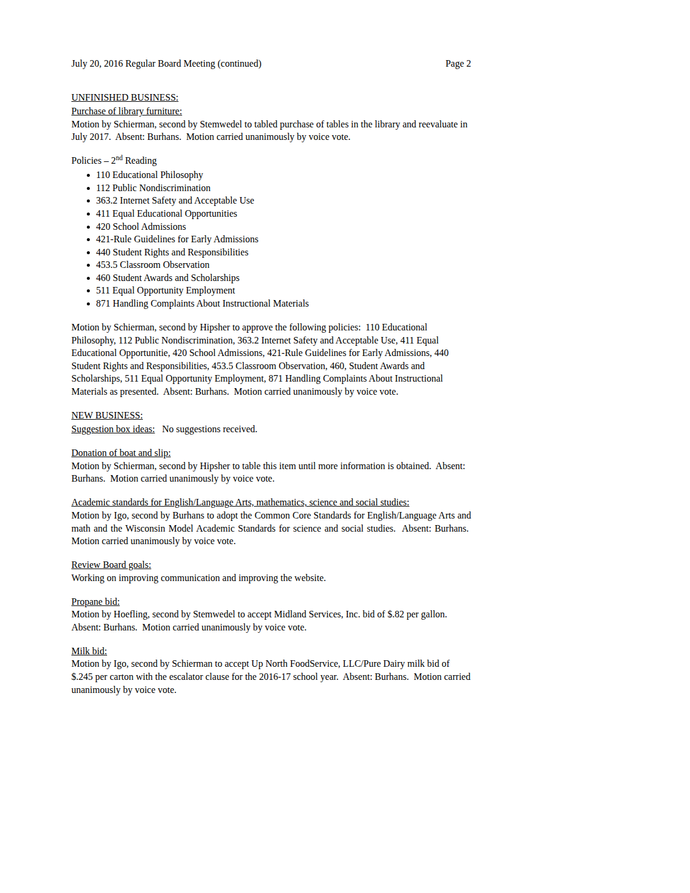July 20, 2016 Regular Board Meeting (continued) Page 2
UNFINISHED BUSINESS:
Purchase of library furniture:
Motion by Schierman, second by Stemwedel to tabled purchase of tables in the library and reevaluate in July 2017. Absent: Burhans. Motion carried unanimously by voice vote.
Policies – 2nd Reading
110 Educational Philosophy
112 Public Nondiscrimination
363.2 Internet Safety and Acceptable Use
411 Equal Educational Opportunities
420 School Admissions
421-Rule Guidelines for Early Admissions
440 Student Rights and Responsibilities
453.5 Classroom Observation
460 Student Awards and Scholarships
511 Equal Opportunity Employment
871 Handling Complaints About Instructional Materials
Motion by Schierman, second by Hipsher to approve the following policies: 110 Educational Philosophy, 112 Public Nondiscrimination, 363.2 Internet Safety and Acceptable Use, 411 Equal Educational Opportunitie, 420 School Admissions, 421-Rule Guidelines for Early Admissions, 440 Student Rights and Responsibilities, 453.5 Classroom Observation, 460, Student Awards and Scholarships, 511 Equal Opportunity Employment, 871 Handling Complaints About Instructional Materials as presented. Absent: Burhans. Motion carried unanimously by voice vote.
NEW BUSINESS:
Suggestion box ideas:
No suggestions received.
Donation of boat and slip:
Motion by Schierman, second by Hipsher to table this item until more information is obtained. Absent: Burhans. Motion carried unanimously by voice vote.
Academic standards for English/Language Arts, mathematics, science and social studies:
Motion by Igo, second by Burhans to adopt the Common Core Standards for English/Language Arts and math and the Wisconsin Model Academic Standards for science and social studies. Absent: Burhans. Motion carried unanimously by voice vote.
Review Board goals:
Working on improving communication and improving the website.
Propane bid:
Motion by Hoefling, second by Stemwedel to accept Midland Services, Inc. bid of $.82 per gallon. Absent: Burhans. Motion carried unanimously by voice vote.
Milk bid:
Motion by Igo, second by Schierman to accept Up North FoodService, LLC/Pure Dairy milk bid of $.245 per carton with the escalator clause for the 2016-17 school year. Absent: Burhans. Motion carried unanimously by voice vote.